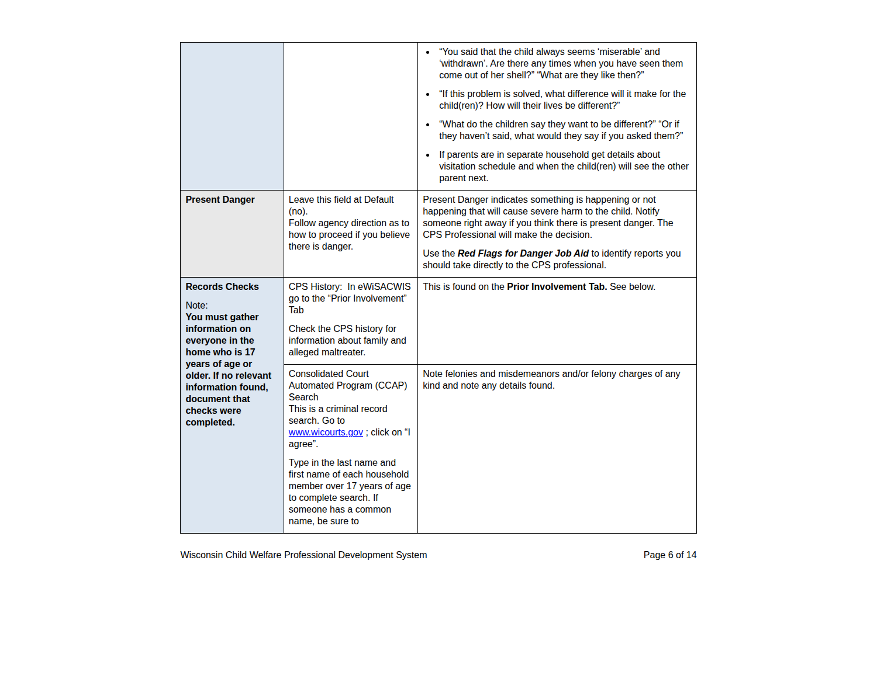| | | “You said that the child always seems ‘miserable’ and ‘withdrawn’. Are there any times when you have seen them come out of her shell?” “What are they like then?” “If this problem is solved, what difference will it make for the child(ren)? How will their lives be different?” “What do the children say they want to be different?” “Or if they haven’t said, what would they say if you asked them?” If parents are in separate household get details about visitation schedule and when the child(ren) will see the other parent next. |
| Present Danger | Leave this field at Default (no). Follow agency direction as to how to proceed if you believe there is danger. | Present Danger indicates something is happening or not happening that will cause severe harm to the child. Notify someone right away if you think there is present danger. The CPS Professional will make the decision. Use the Red Flags for Danger Job Aid to identify reports you should take directly to the CPS professional. |
| Records Checks Note: You must gather information on everyone in the home who is 17 years of age or older. If no relevant information found, document that checks were completed. | CPS History: In eWiSACWIS go to the “Prior Involvement” Tab Check the CPS history for information about family and alleged maltreater. | This is found on the Prior Involvement Tab. See below. |
| Consolidated Court Automated Program (CCAP) Search This is a criminal record search. Go to www.wicourts.gov ; click on “I agree”. Type in the last name and first name of each household member over 17 years of age to complete search. If someone has a common name, be sure to | Note felonies and misdemeanors and/or felony charges of any kind and note any details found. |
Wisconsin Child Welfare Professional Development System Page 6 of 14